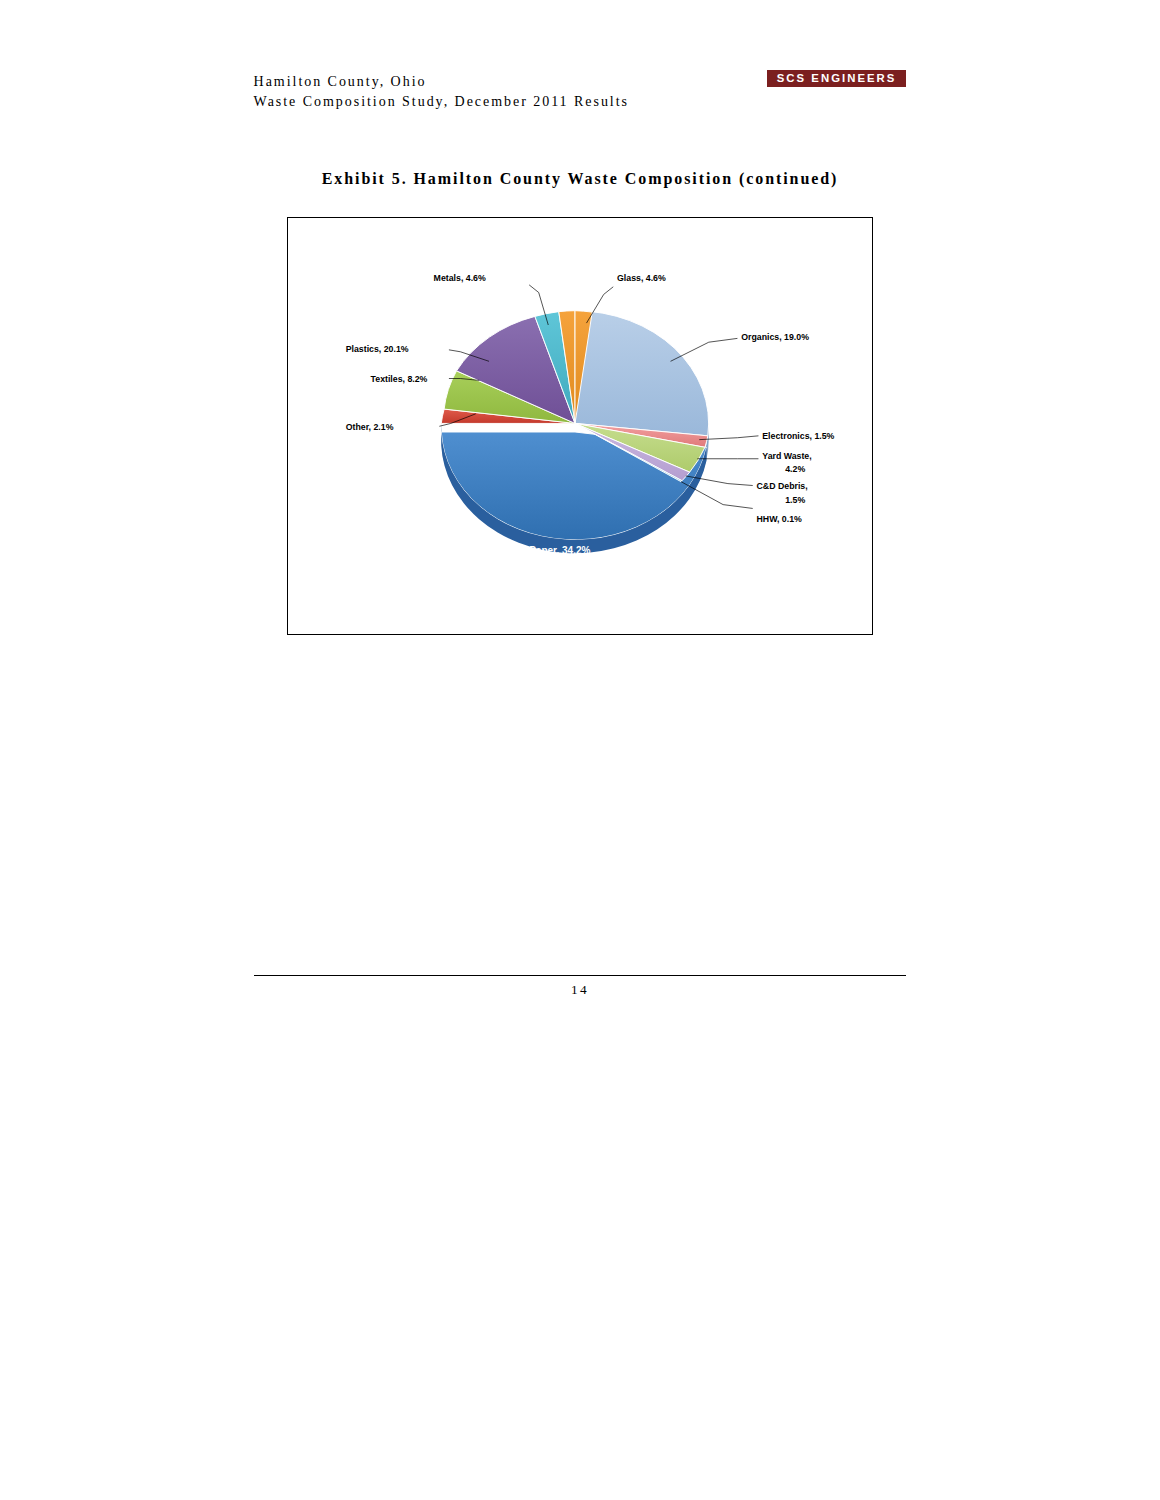Hamilton County, Ohio
Waste Composition Study, December 2011 Results
SCS ENGINEERS
Exhibit 5. Hamilton County Waste Composition (continued)
Metals, 4.6% Glass, 4.6% Organics, 19.0% Electronics, 1.5% Yard Waste, 4.2% C&D Debris, 1.5% HHW, 0.1% Textiles, 8.2% Other, 2.1% Plastics, 20.1% Paper, 34.2%
14